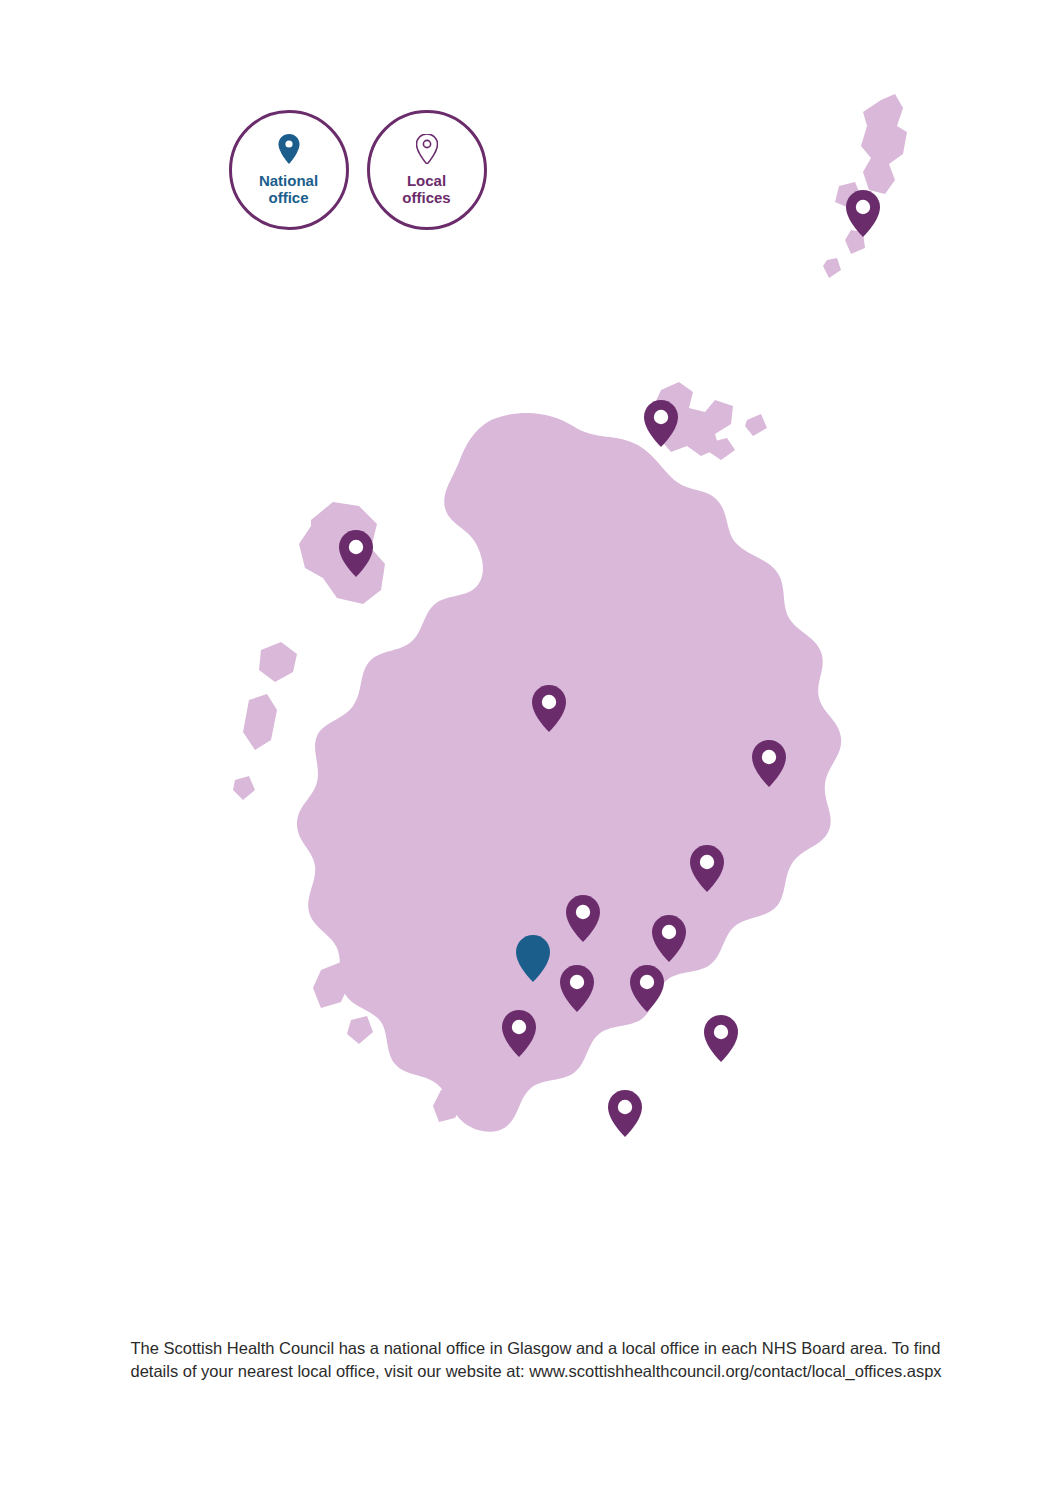National
office
Local
offices
Map of Scotland with Scottish Health Council office locations
The Scottish Health Council has a national office in Glasgow and a local office in each NHS Board area. To find details of your nearest local office, visit our website at: www.scottishhealthcouncil.org/contact/local_offices.aspx